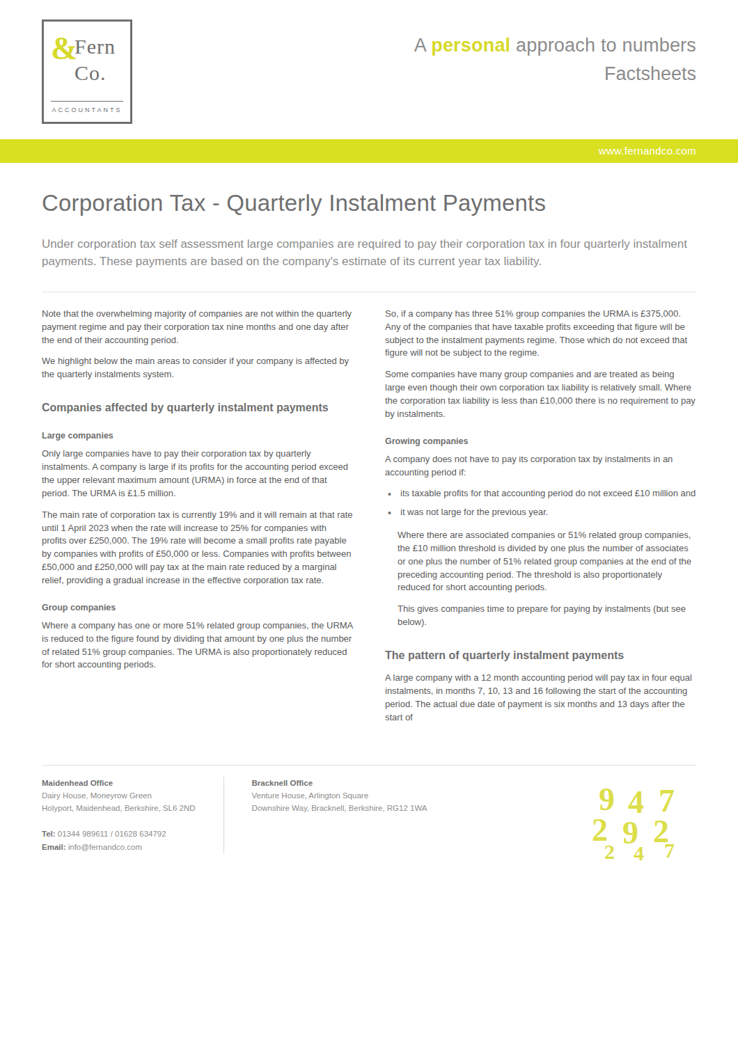& Fern Co. ACCOUNTANTS
A personal approach to numbers
Factsheets
www.fernandco.com
Corporation Tax - Quarterly Instalment Payments
Under corporation tax self assessment large companies are required to pay their corporation tax in four quarterly instalment payments. These payments are based on the company's estimate of its current year tax liability.
Note that the overwhelming majority of companies are not within the quarterly payment regime and pay their corporation tax nine months and one day after the end of their accounting period.
We highlight below the main areas to consider if your company is affected by the quarterly instalments system.
Companies affected by quarterly instalment payments
Large companies
Only large companies have to pay their corporation tax by quarterly instalments. A company is large if its profits for the accounting period exceed the upper relevant maximum amount (URMA) in force at the end of that period. The URMA is £1.5 million.
The main rate of corporation tax is currently 19% and it will remain at that rate until 1 April 2023 when the rate will increase to 25% for companies with profits over £250,000. The 19% rate will become a small profits rate payable by companies with profits of £50,000 or less. Companies with profits between £50,000 and £250,000 will pay tax at the main rate reduced by a marginal relief, providing a gradual increase in the effective corporation tax rate.
Group companies
Where a company has one or more 51% related group companies, the URMA is reduced to the figure found by dividing that amount by one plus the number of related 51% group companies. The URMA is also proportionately reduced for short accounting periods.
So, if a company has three 51% group companies the URMA is £375,000. Any of the companies that have taxable profits exceeding that figure will be subject to the instalment payments regime. Those which do not exceed that figure will not be subject to the regime.
Some companies have many group companies and are treated as being large even though their own corporation tax liability is relatively small. Where the corporation tax liability is less than £10,000 there is no requirement to pay by instalments.
Growing companies
A company does not have to pay its corporation tax by instalments in an accounting period if:
its taxable profits for that accounting period do not exceed £10 million and
it was not large for the previous year.
Where there are associated companies or 51% related group companies, the £10 million threshold is divided by one plus the number of associates or one plus the number of 51% related group companies at the end of the preceding accounting period. The threshold is also proportionately reduced for short accounting periods.
This gives companies time to prepare for paying by instalments (but see below).
The pattern of quarterly instalment payments
A large company with a 12 month accounting period will pay tax in four equal instalments, in months 7, 10, 13 and 16 following the start of the accounting period. The actual due date of payment is six months and 13 days after the start of
Maidenhead Office
Dairy House, Moneyrow Green
Holyport, Maidenhead, Berkshire, SL6 2ND
Tel: 01344 989611 / 01628 634792
Email: info@fernandco.com
Bracknell Office
Venture House, Arlington Square
Downshire Way, Bracknell, Berkshire, RG12 1WA
9 4 7 2 9 2 2 4 7